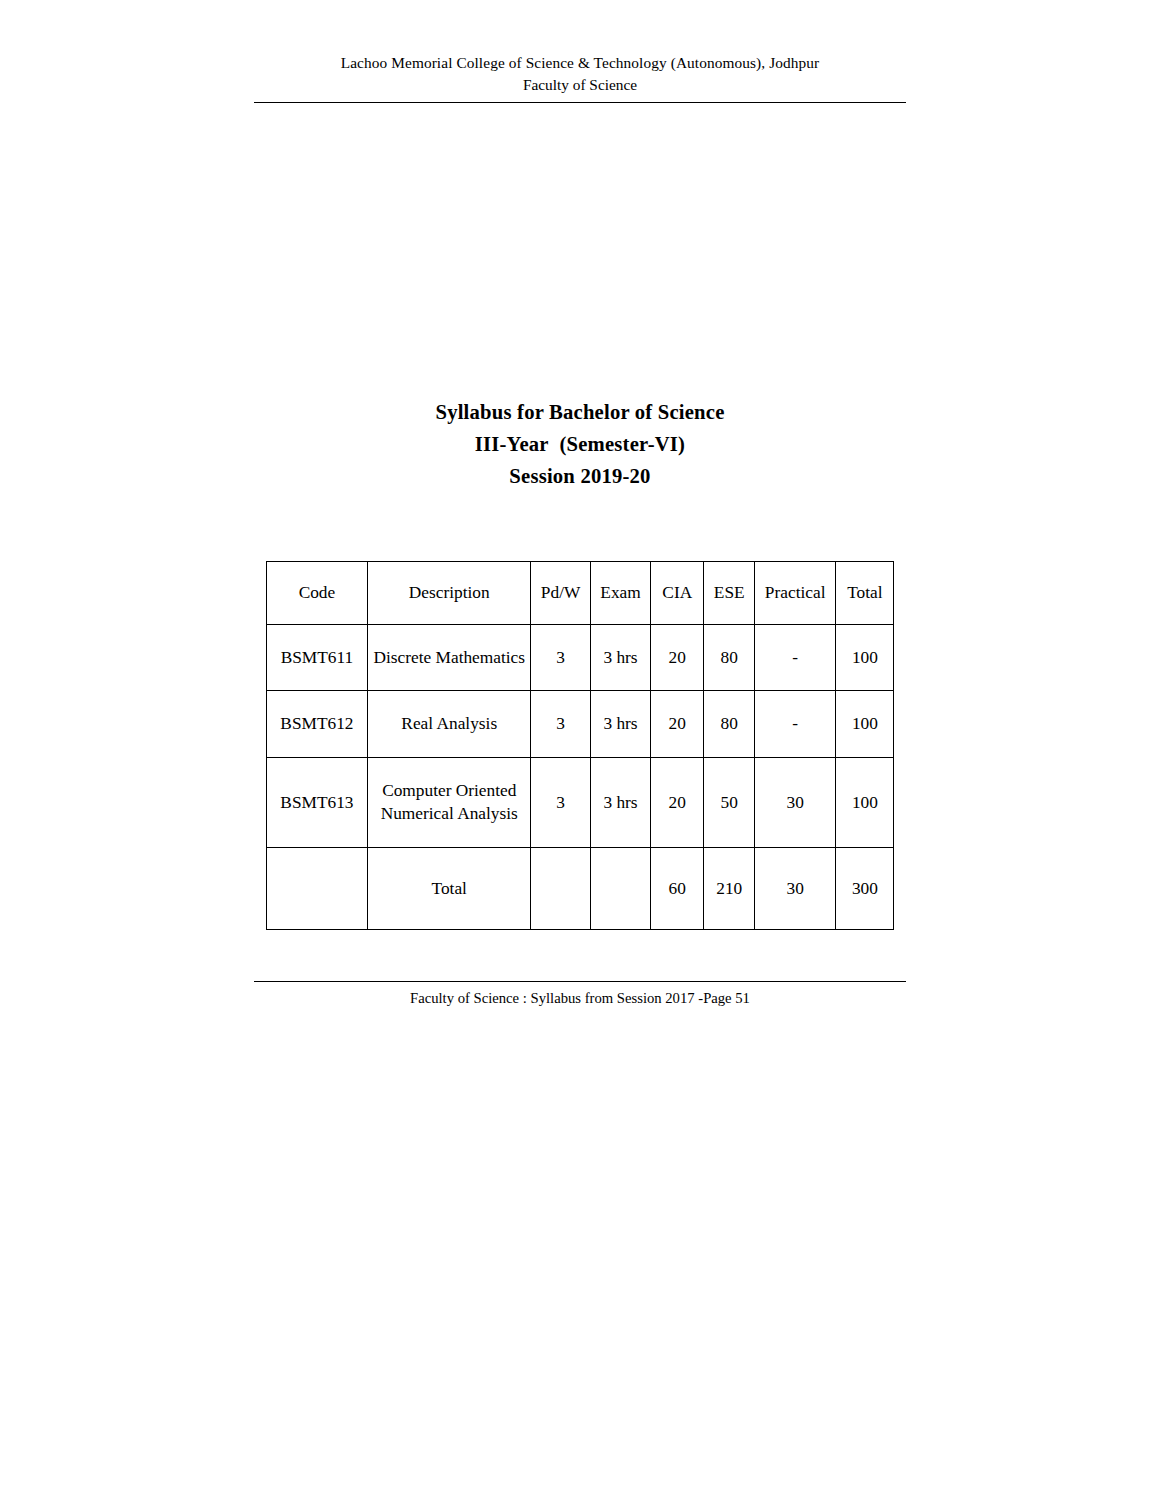Lachoo Memorial College of Science & Technology (Autonomous), Jodhpur
Faculty of Science
Syllabus for Bachelor of Science III-Year (Semester-VI) Session 2019-20
| Code | Description | Pd/W | Exam | CIA | ESE | Practical | Total |
| BSMT611 | Discrete Mathematics | 3 | 3 hrs | 20 | 80 | - | 100 |
| BSMT612 | Real Analysis | 3 | 3 hrs | 20 | 80 | - | 100 |
| BSMT613 | Computer Oriented Numerical Analysis | 3 | 3 hrs | 20 | 50 | 30 | 100 |
| | Total | | | 60 | 210 | 30 | 300 |
Faculty of Science : Syllabus from Session 2017 -Page 51